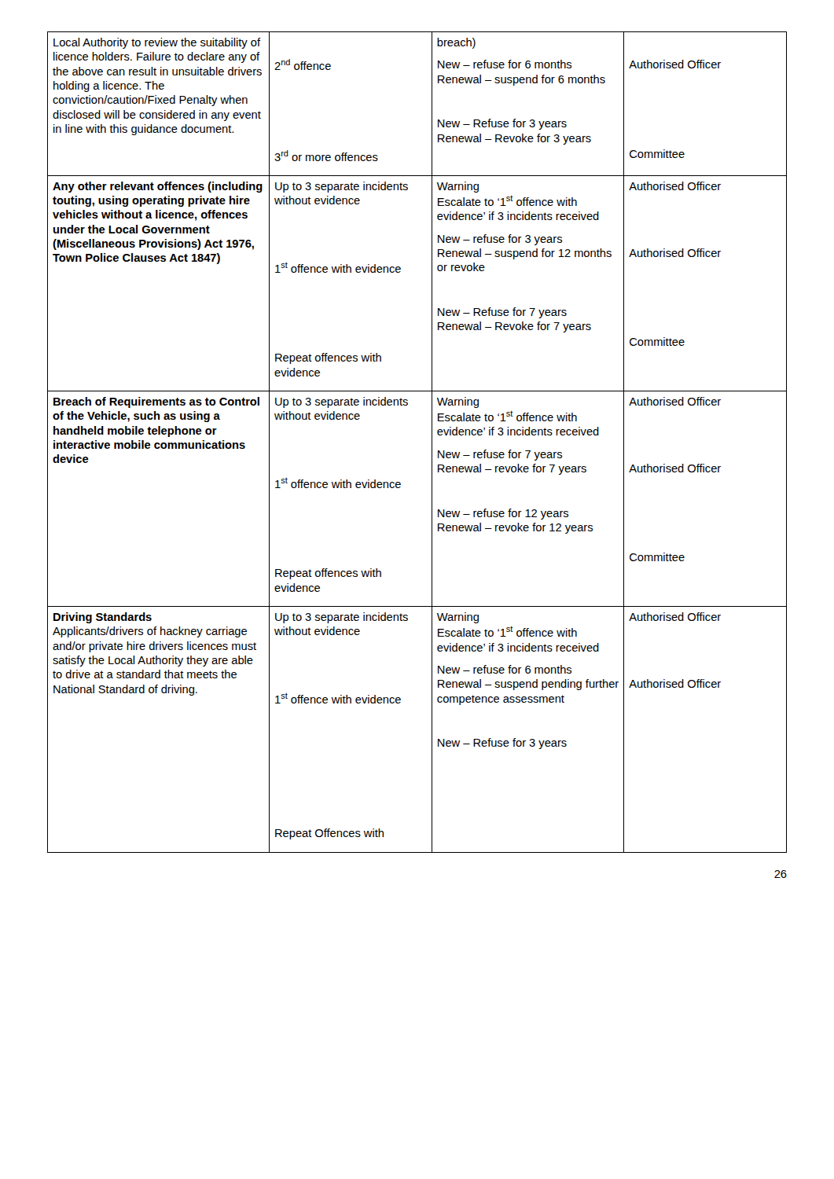| Local Authority to review the suitability of licence holders. Failure to declare any of the above can result in unsuitable drivers holding a licence. The conviction/caution/Fixed Penalty when disclosed will be considered in any event in line with this guidance document. | 2 nd offence 3 rd or more offences | breach) New – refuse for 6 months Renewal – suspend for 6 months New – Refuse for 3 years Renewal – Revoke for 3 years | Authorised Officer Committee |
| Any other relevant offences (including touting, using operating private hire vehicles without a licence, offences under the Local Government (Miscellaneous Provisions) Act 1976, Town Police Clauses Act 1847) | Up to 3 separate incidents without evidence 1 st offence with evidence Repeat offences with evidence | Warning Escalate to ‘1 st offence with evidence’ if 3 incidents received New – refuse for 3 years Renewal – suspend for 12 months or revoke New – Refuse for 7 years Renewal – Revoke for 7 years | Authorised Officer Authorised Officer Committee |
| Breach of Requirements as to Control of the Vehicle, such as using a handheld mobile telephone or interactive mobile communications device | Up to 3 separate incidents without evidence 1 st offence with evidence Repeat offences with evidence | Warning Escalate to ‘1 st offence with evidence’ if 3 incidents received New – refuse for 7 years Renewal – revoke for 7 years New – refuse for 12 years Renewal – revoke for 12 years | Authorised Officer Authorised Officer Committee |
| Driving Standards Applicants/drivers of hackney carriage and/or private hire drivers licences must satisfy the Local Authority they are able to drive at a standard that meets the National Standard of driving. | Up to 3 separate incidents without evidence 1 st offence with evidence Repeat Offences with | Warning Escalate to ‘1 st offence with evidence’ if 3 incidents received New – refuse for 6 months Renewal – suspend pending further competence assessment New – Refuse for 3 years | Authorised Officer Authorised Officer |
26